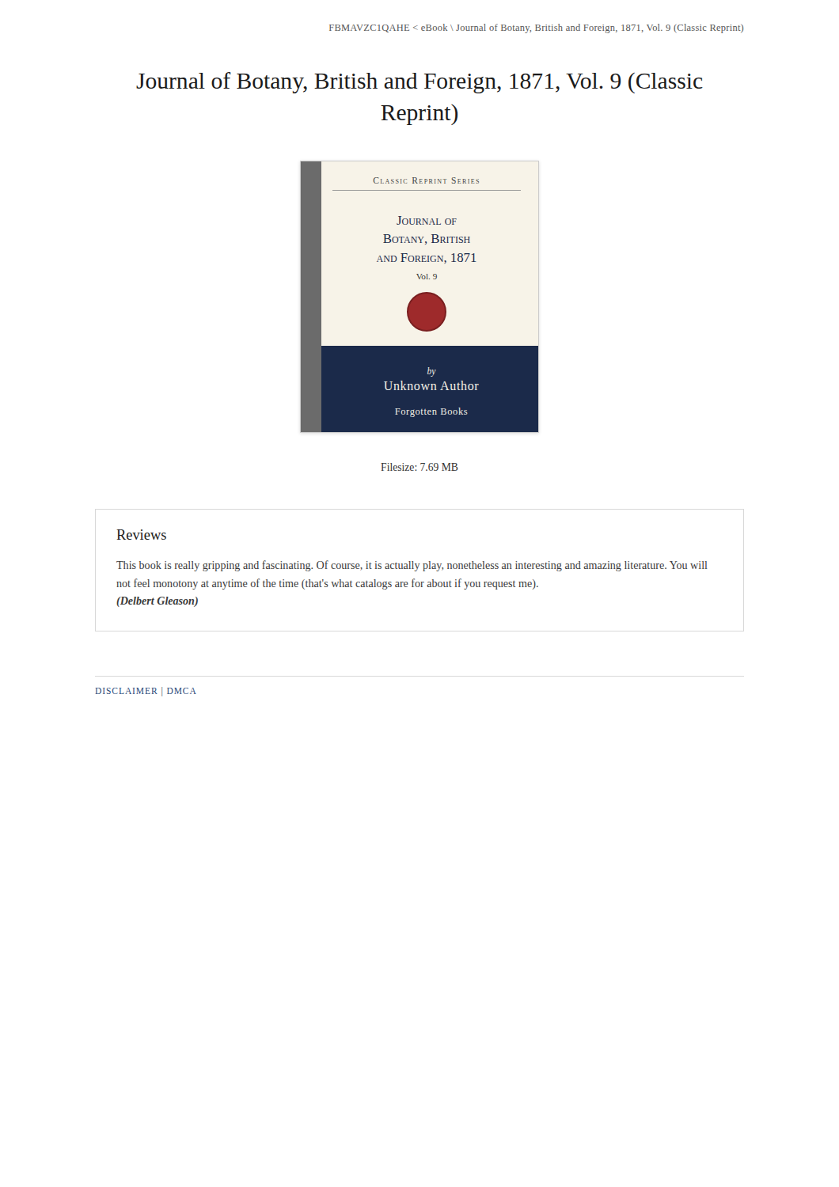FBMAVZC1QAHE < eBook \ Journal of Botany, British and Foreign, 1871, Vol. 9 (Classic Reprint)
Journal of Botany, British and Foreign, 1871, Vol. 9 (Classic Reprint)
Classic Reprint Series
Journal of
Botany, British
and Foreign, 1871
Vol. 9
by
Unknown Author
Forgotten Books
Filesize: 7.69 MB
Reviews
This book is really gripping and fascinating. Of course, it is actually play, nonetheless an interesting and amazing literature. You will not feel monotony at anytime of the time (that's what catalogs are for about if you request me).
(Delbert Gleason)
DISCLAIMER | DMCA